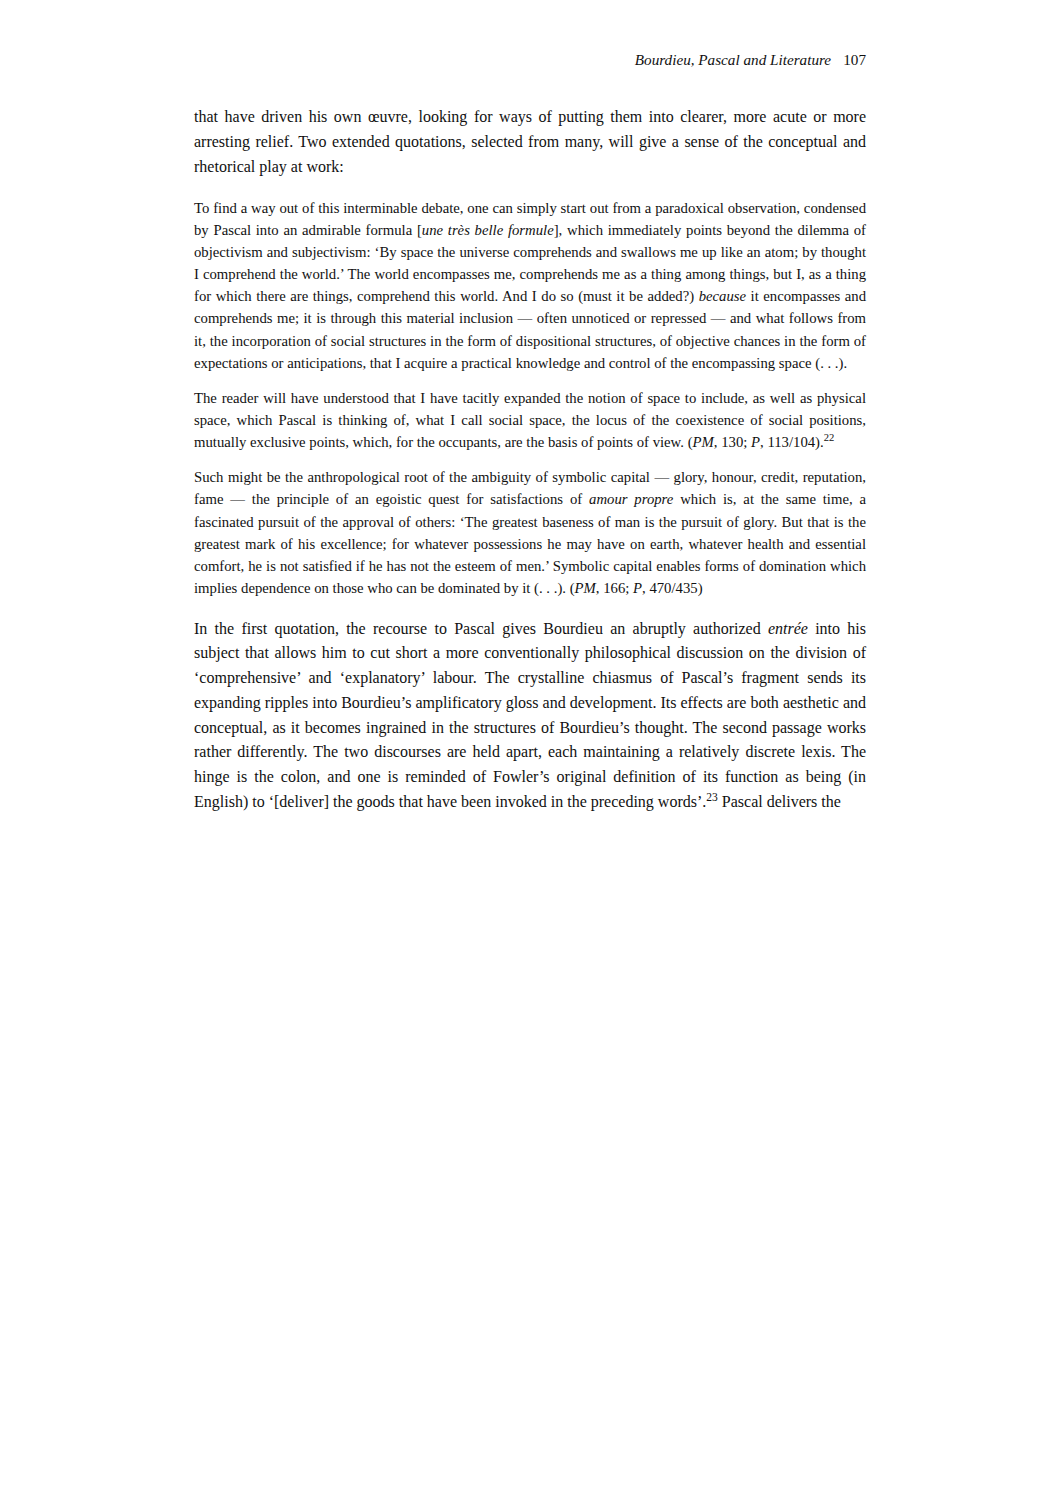Bourdieu, Pascal and Literature 107
that have driven his own œuvre, looking for ways of putting them into clearer, more acute or more arresting relief. Two extended quotations, selected from many, will give a sense of the conceptual and rhetorical play at work:
To find a way out of this interminable debate, one can simply start out from a paradoxical observation, condensed by Pascal into an admirable formula [une très belle formule], which immediately points beyond the dilemma of objectivism and subjectivism: ‘By space the universe comprehends and swallows me up like an atom; by thought I comprehend the world.’ The world encompasses me, comprehends me as a thing among things, but I, as a thing for which there are things, comprehend this world. And I do so (must it be added?) because it encompasses and comprehends me; it is through this material inclusion — often unnoticed or repressed — and what follows from it, the incorporation of social structures in the form of dispositional structures, of objective chances in the form of expectations or anticipations, that I acquire a practical knowledge and control of the encompassing space (. . .).
The reader will have understood that I have tacitly expanded the notion of space to include, as well as physical space, which Pascal is thinking of, what I call social space, the locus of the coexistence of social positions, mutually exclusive points, which, for the occupants, are the basis of points of view. (PM, 130; P, 113/104).22
Such might be the anthropological root of the ambiguity of symbolic capital — glory, honour, credit, reputation, fame — the principle of an egoistic quest for satisfactions of amour propre which is, at the same time, a fascinated pursuit of the approval of others: ‘The greatest baseness of man is the pursuit of glory. But that is the greatest mark of his excellence; for whatever possessions he may have on earth, whatever health and essential comfort, he is not satisfied if he has not the esteem of men.’ Symbolic capital enables forms of domination which implies dependence on those who can be dominated by it (. . .). (PM, 166; P, 470/435)
In the first quotation, the recourse to Pascal gives Bourdieu an abruptly authorized entrée into his subject that allows him to cut short a more conventionally philosophical discussion on the division of ‘comprehensive’ and ‘explanatory’ labour. The crystalline chiasmus of Pascal’s fragment sends its expanding ripples into Bourdieu’s amplificatory gloss and development. Its effects are both aesthetic and conceptual, as it becomes ingrained in the structures of Bourdieu’s thought. The second passage works rather differently. The two discourses are held apart, each maintaining a relatively discrete lexis. The hinge is the colon, and one is reminded of Fowler’s original definition of its function as being (in English) to ‘[deliver] the goods that have been invoked in the preceding words’.23 Pascal delivers the